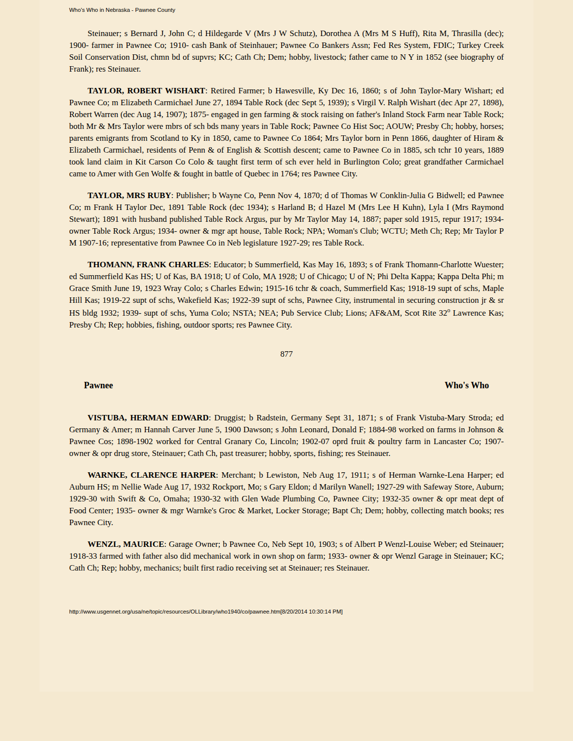Who's Who in Nebraska - Pawnee County
Steinauer; s Bernard J, John C; d Hildegarde V (Mrs J W Schutz), Dorothea A (Mrs M S Huff), Rita M, Thrasilla (dec); 1900- farmer in Pawnee Co; 1910- cash Bank of Steinhauer; Pawnee Co Bankers Assn; Fed Res System, FDIC; Turkey Creek Soil Conservation Dist, chmn bd of supvrs; KC; Cath Ch; Dem; hobby, livestock; father came to N Y in 1852 (see biography of Frank); res Steinauer.
TAYLOR, ROBERT WISHART: Retired Farmer; b Hawesville, Ky Dec 16, 1860; s of John Taylor-Mary Wishart; ed Pawnee Co; m Elizabeth Carmichael June 27, 1894 Table Rock (dec Sept 5, 1939); s Virgil V. Ralph Wishart (dec Apr 27, 1898), Robert Warren (dec Aug 14, 1907); 1875- engaged in gen farming & stock raising on father's Inland Stock Farm near Table Rock; both Mr & Mrs Taylor were mbrs of sch bds many years in Table Rock; Pawnee Co Hist Soc; AOUW; Presby Ch; hobby, horses; parents emigrants from Scotland to Ky in 1850, came to Pawnee Co 1864; Mrs Taylor born in Penn 1866, daughter of Hiram & Elizabeth Carmichael, residents of Penn & of English & Scottish descent; came to Pawnee Co in 1885, sch tchr 10 years, 1889 took land claim in Kit Carson Co Colo & taught first term of sch ever held in Burlington Colo; great grandfather Carmichael came to Amer with Gen Wolfe & fought in battle of Quebec in 1764; res Pawnee City.
TAYLOR, MRS RUBY: Publisher; b Wayne Co, Penn Nov 4, 1870; d of Thomas W Conklin-Julia G Bidwell; ed Pawnee Co; m Frank H Taylor Dec, 1891 Table Rock (dec 1934); s Harland B; d Hazel M (Mrs Lee H Kuhn), Lyla I (Mrs Raymond Stewart); 1891 with husband published Table Rock Argus, pur by Mr Taylor May 14, 1887; paper sold 1915, repur 1917; 1934- owner Table Rock Argus; 1934- owner & mgr apt house, Table Rock; NPA; Woman's Club; WCTU; Meth Ch; Rep; Mr Taylor P M 1907-16; representative from Pawnee Co in Neb legislature 1927-29; res Table Rock.
THOMANN, FRANK CHARLES: Educator; b Summerfield, Kas May 16, 1893; s of Frank Thomann-Charlotte Wuester; ed Summerfield Kas HS; U of Kas, BA 1918; U of Colo, MA 1928; U of Chicago; U of N; Phi Delta Kappa; Kappa Delta Phi; m Grace Smith June 19, 1923 Wray Colo; s Charles Edwin; 1915-16 tchr & coach, Summerfield Kas; 1918-19 supt of schs, Maple Hill Kas; 1919-22 supt of schs, Wakefield Kas; 1922-39 supt of schs, Pawnee City, instrumental in securing construction jr & sr HS bldg 1932; 1939- supt of schs, Yuma Colo; NSTA; NEA; Pub Service Club; Lions; AF&AM, Scot Rite 32o Lawrence Kas; Presby Ch; Rep; hobbies, fishing, outdoor sports; res Pawnee City.
877
Pawnee Who's Who
VISTUBA, HERMAN EDWARD: Druggist; b Radstein, Germany Sept 31, 1871; s of Frank Vistuba-Mary Stroda; ed Germany & Amer; m Hannah Carver June 5, 1900 Dawson; s John Leonard, Donald F; 1884-98 worked on farms in Johnson & Pawnee Cos; 1898-1902 worked for Central Granary Co, Lincoln; 1902-07 oprd fruit & poultry farm in Lancaster Co; 1907- owner & opr drug store, Steinauer; Cath Ch, past treasurer; hobby, sports, fishing; res Steinauer.
WARNKE, CLARENCE HARPER: Merchant; b Lewiston, Neb Aug 17, 1911; s of Herman Warnke-Lena Harper; ed Auburn HS; m Nellie Wade Aug 17, 1932 Rockport, Mo; s Gary Eldon; d Marilyn Wanell; 1927-29 with Safeway Store, Auburn; 1929-30 with Swift & Co, Omaha; 1930-32 with Glen Wade Plumbing Co, Pawnee City; 1932-35 owner & opr meat dept of Food Center; 1935- owner & mgr Warnke's Groc & Market, Locker Storage; Bapt Ch; Dem; hobby, collecting match books; res Pawnee City.
WENZL, MAURICE: Garage Owner; b Pawnee Co, Neb Sept 10, 1903; s of Albert P Wenzl-Louise Weber; ed Steinauer; 1918-33 farmed with father also did mechanical work in own shop on farm; 1933- owner & opr Wenzl Garage in Steinauer; KC; Cath Ch; Rep; hobby, mechanics; built first radio receiving set at Steinauer; res Steinauer.
http://www.usgennet.org/usa/ne/topic/resources/OLLibrary/who1940/co/pawnee.htm[8/20/2014 10:30:14 PM]